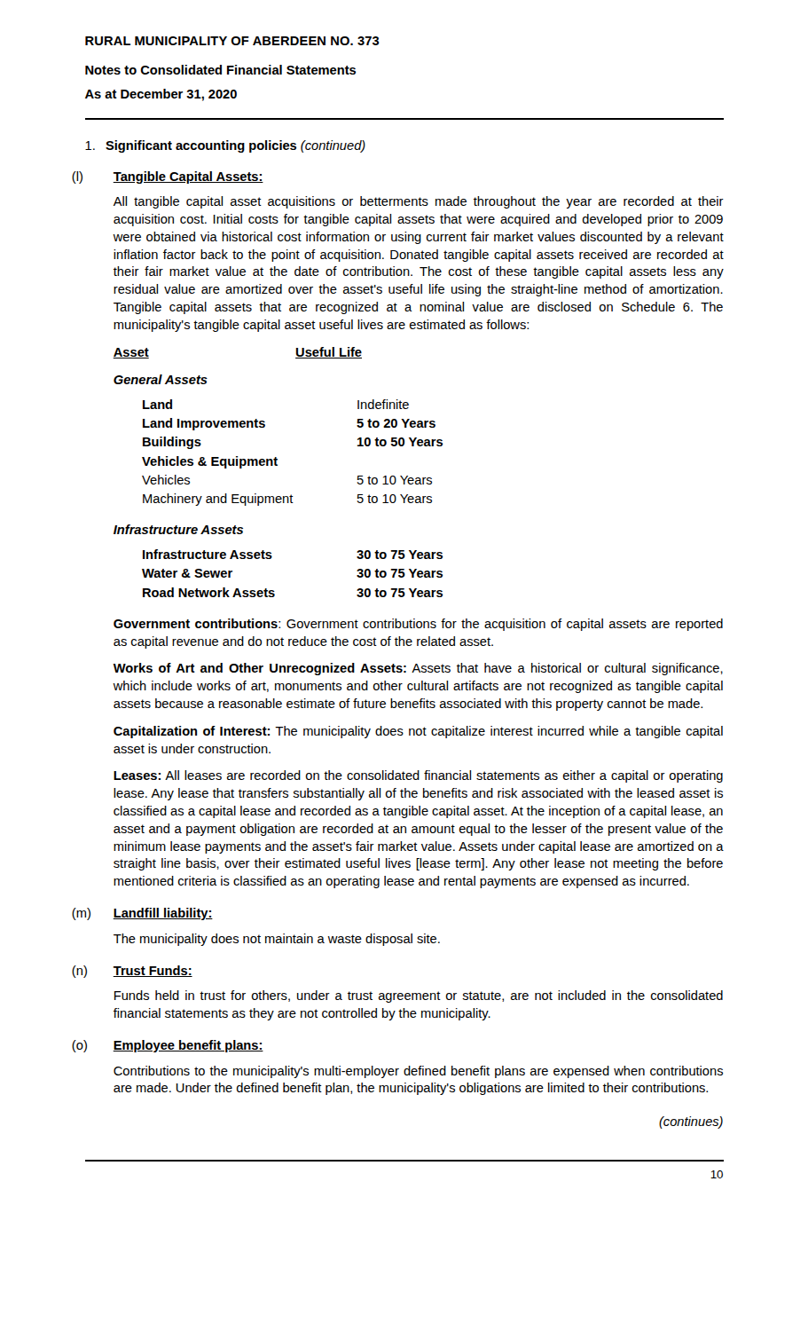RURAL MUNICIPALITY OF ABERDEEN NO. 373
Notes to Consolidated Financial Statements
As at December 31, 2020
1. Significant accounting policies (continued)
(l) Tangible Capital Assets:
All tangible capital asset acquisitions or betterments made throughout the year are recorded at their acquisition cost. Initial costs for tangible capital assets that were acquired and developed prior to 2009 were obtained via historical cost information or using current fair market values discounted by a relevant inflation factor back to the point of acquisition. Donated tangible capital assets received are recorded at their fair market value at the date of contribution. The cost of these tangible capital assets less any residual value are amortized over the asset's useful life using the straight-line method of amortization. Tangible capital assets that are recognized at a nominal value are disclosed on Schedule 6. The municipality's tangible capital asset useful lives are estimated as follows:
Asset Useful Life
General Assets
| Land | Indefinite |
| Land Improvements | 5 to 20 Years |
| Buildings | 10 to 50 Years |
| Vehicles & Equipment | |
| Vehicles | 5 to 10 Years |
| Machinery and Equipment | 5 to 10 Years |
Infrastructure Assets
| Infrastructure Assets | 30 to 75 Years |
| Water & Sewer | 30 to 75 Years |
| Road Network Assets | 30 to 75 Years |
Government contributions: Government contributions for the acquisition of capital assets are reported as capital revenue and do not reduce the cost of the related asset.
Works of Art and Other Unrecognized Assets: Assets that have a historical or cultural significance, which include works of art, monuments and other cultural artifacts are not recognized as tangible capital assets because a reasonable estimate of future benefits associated with this property cannot be made.
Capitalization of Interest: The municipality does not capitalize interest incurred while a tangible capital asset is under construction.
Leases: All leases are recorded on the consolidated financial statements as either a capital or operating lease. Any lease that transfers substantially all of the benefits and risk associated with the leased asset is classified as a capital lease and recorded as a tangible capital asset. At the inception of a capital lease, an asset and a payment obligation are recorded at an amount equal to the lesser of the present value of the minimum lease payments and the asset's fair market value. Assets under capital lease are amortized on a straight line basis, over their estimated useful lives [lease term]. Any other lease not meeting the before mentioned criteria is classified as an operating lease and rental payments are expensed as incurred.
(m) Landfill liability:
The municipality does not maintain a waste disposal site.
(n) Trust Funds:
Funds held in trust for others, under a trust agreement or statute, are not included in the consolidated financial statements as they are not controlled by the municipality.
(o) Employee benefit plans:
Contributions to the municipality's multi-employer defined benefit plans are expensed when contributions are made. Under the defined benefit plan, the municipality's obligations are limited to their contributions.
(continues)
10